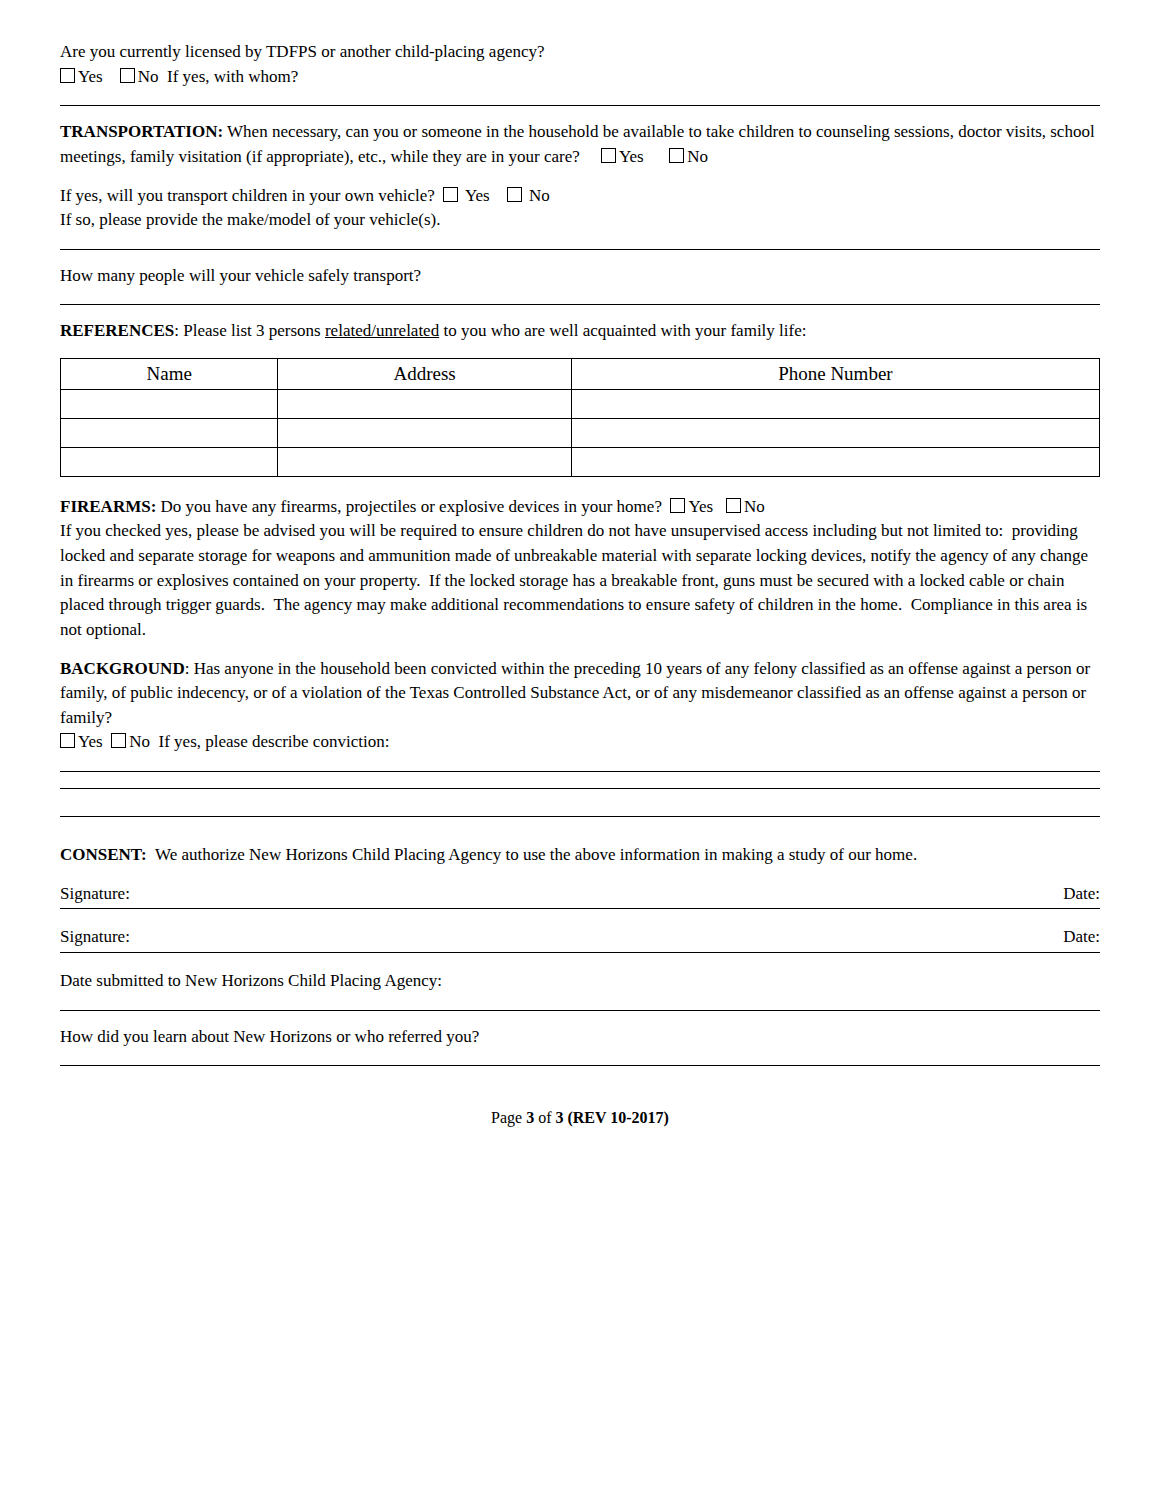Are you currently licensed by TDFPS or another child-placing agency?
Yes No If yes, with whom?
TRANSPORTATION: When necessary, can you or someone in the household be available to take children to counseling sessions, doctor visits, school meetings, family visitation (if appropriate), etc., while they are in your care? Yes No
If yes, will you transport children in your own vehicle? Yes No
If so, please provide the make/model of your vehicle(s).
How many people will your vehicle safely transport?
REFERENCES: Please list 3 persons related/unrelated to you who are well acquainted with your family life:
| Name | Address | Phone Number |
| --- | --- | --- |
FIREARMS: Do you have any firearms, projectiles or explosive devices in your home? Yes No
If you checked yes, please be advised you will be required to ensure children do not have unsupervised access including but not limited to: providing locked and separate storage for weapons and ammunition made of unbreakable material with separate locking devices, notify the agency of any change in firearms or explosives contained on your property. If the locked storage has a breakable front, guns must be secured with a locked cable or chain placed through trigger guards. The agency may make additional recommendations to ensure safety of children in the home. Compliance in this area is not optional.
BACKGROUND: Has anyone in the household been convicted within the preceding 10 years of any felony classified as an offense against a person or family, of public indecency, or of a violation of the Texas Controlled Substance Act, or of any misdemeanor classified as an offense against a person or family?
Yes No If yes, please describe conviction:
CONSENT: We authorize New Horizons Child Placing Agency to use the above information in making a study of our home.
Signature: Date:
Signature: Date:
Date submitted to New Horizons Child Placing Agency:
How did you learn about New Horizons or who referred you?
Page 3 of 3 (REV 10-2017)